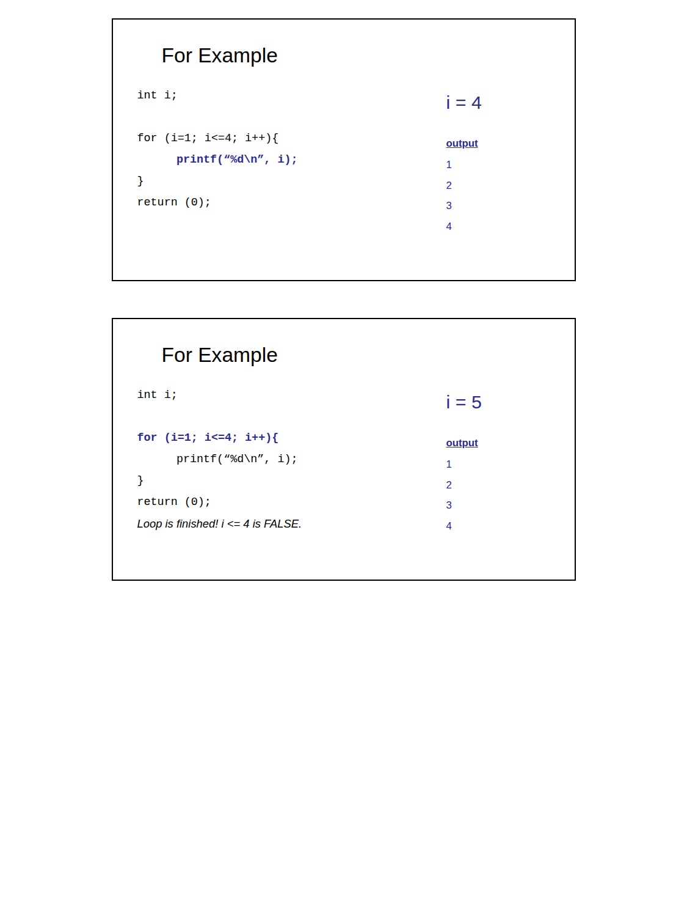For Example
int i; for (i=1; i<=4; i++){ printf(“%d\n”, i); } return (0);
i = 4
output
1
2
3
4
For Example
int i; for (i=1; i<=4; i++){ printf(“%d\n”, i); } return (0); Loop is finished! i <= 4 is FALSE.
i = 5
output
1
2
3
4